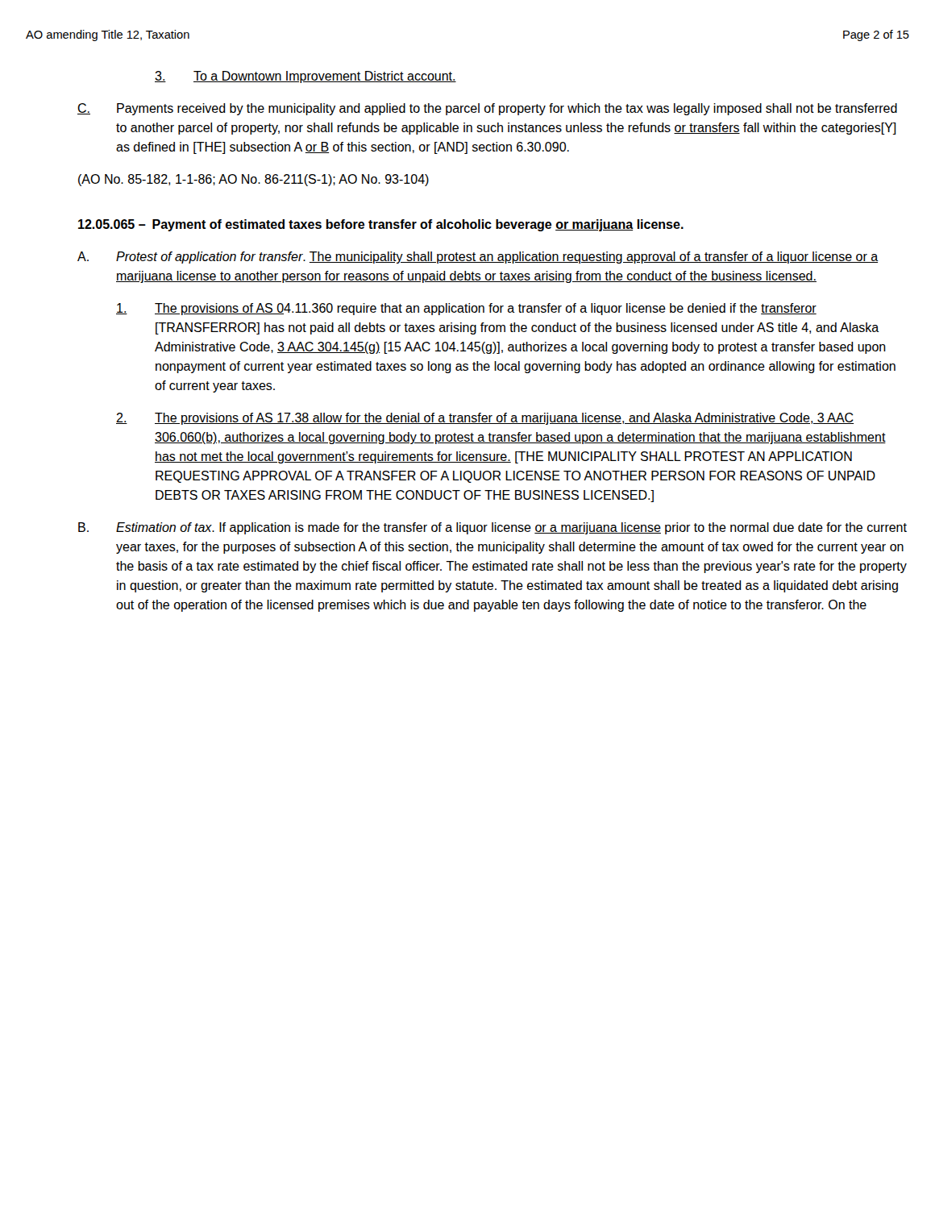AO amending Title 12, Taxation
Page 2 of 15
3.
To a Downtown Improvement District account.
C.
Payments received by the municipality and applied to the parcel of property for which the tax was legally imposed shall not be transferred to another parcel of property, nor shall refunds be applicable in such instances unless the refunds or transfers fall within the categories[Y] as defined in [THE] subsection A or B of this section, or [AND] section 6.30.090.
(AO No. 85-182, 1-1-86; AO No. 86-211(S-1); AO No. 93-104)
12.05.065 –
Payment of estimated taxes before transfer of alcoholic beverage or marijuana license.
A.
Protest of application for transfer. The municipality shall protest an application requesting approval of a transfer of a liquor license or a marijuana license to another person for reasons of unpaid debts or taxes arising from the conduct of the business licensed.
1.
The provisions of AS 04.11.360 require that an application for a transfer of a liquor license be denied if the transferor [TRANSFERROR] has not paid all debts or taxes arising from the conduct of the business licensed under AS title 4, and Alaska Administrative Code, 3 AAC 304.145(g) [15 AAC 104.145(g)], authorizes a local governing body to protest a transfer based upon nonpayment of current year estimated taxes so long as the local governing body has adopted an ordinance allowing for estimation of current year taxes.
2.
The provisions of AS 17.38 allow for the denial of a transfer of a marijuana license, and Alaska Administrative Code, 3 AAC 306.060(b), authorizes a local governing body to protest a transfer based upon a determination that the marijuana establishment has not met the local government’s requirements for licensure. [THE MUNICIPALITY SHALL PROTEST AN APPLICATION REQUESTING APPROVAL OF A TRANSFER OF A LIQUOR LICENSE TO ANOTHER PERSON FOR REASONS OF UNPAID DEBTS OR TAXES ARISING FROM THE CONDUCT OF THE BUSINESS LICENSED.]
B.
Estimation of tax. If application is made for the transfer of a liquor license or a marijuana license prior to the normal due date for the current year taxes, for the purposes of subsection A of this section, the municipality shall determine the amount of tax owed for the current year on the basis of a tax rate estimated by the chief fiscal officer. The estimated rate shall not be less than the previous year's rate for the property in question, or greater than the maximum rate permitted by statute. The estimated tax amount shall be treated as a liquidated debt arising out of the operation of the licensed premises which is due and payable ten days following the date of notice to the transferor. On the